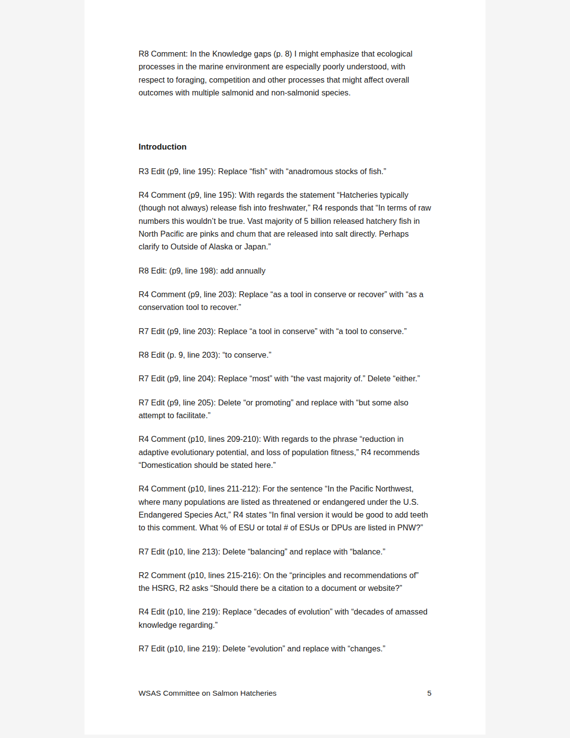R8 Comment: In the Knowledge gaps (p. 8) I might emphasize that ecological processes in the marine environment are especially poorly understood, with respect to foraging, competition and other processes that might affect overall outcomes with multiple salmonid and non-salmonid species.
Introduction
R3 Edit (p9, line 195): Replace “fish” with “anadromous stocks of fish.”
R4 Comment (p9, line 195): With regards the statement “Hatcheries typically (though not always) release fish into freshwater,” R4 responds that “In terms of raw numbers this wouldn’t be true. Vast majority of 5 billion released hatchery fish in North Pacific are pinks and chum that are released into salt directly. Perhaps clarify to Outside of Alaska or Japan.”
R8 Edit: (p9, line 198): add annually
R4 Comment (p9, line 203): Replace “as a tool in conserve or recover” with “as a conservation tool to recover.”
R7 Edit (p9, line 203): Replace “a tool in conserve” with “a tool to conserve.”
R8 Edit (p. 9, line 203): “to conserve.”
R7 Edit (p9, line 204): Replace “most” with “the vast majority of.” Delete “either.”
R7 Edit (p9, line 205): Delete “or promoting” and replace with “but some also attempt to facilitate.”
R4 Comment (p10, lines 209-210): With regards to the phrase “reduction in adaptive evolutionary potential, and loss of population fitness,” R4 recommends “Domestication should be stated here.”
R4 Comment (p10, lines 211-212): For the sentence “In the Pacific Northwest, where many populations are listed as threatened or endangered under the U.S. Endangered Species Act,” R4 states “In final version it would be good to add teeth to this comment. What % of ESU or total # of ESUs or DPUs are listed in PNW?”
R7 Edit (p10, line 213): Delete “balancing” and replace with “balance.”
R2 Comment (p10, lines 215-216): On the “principles and recommendations of” the HSRG, R2 asks “Should there be a citation to a document or website?”
R4 Edit (p10, line 219): Replace “decades of evolution” with “decades of amassed knowledge regarding.”
R7 Edit (p10, line 219): Delete “evolution” and replace with “changes.”
WSAS Committee on Salmon Hatcheries 5